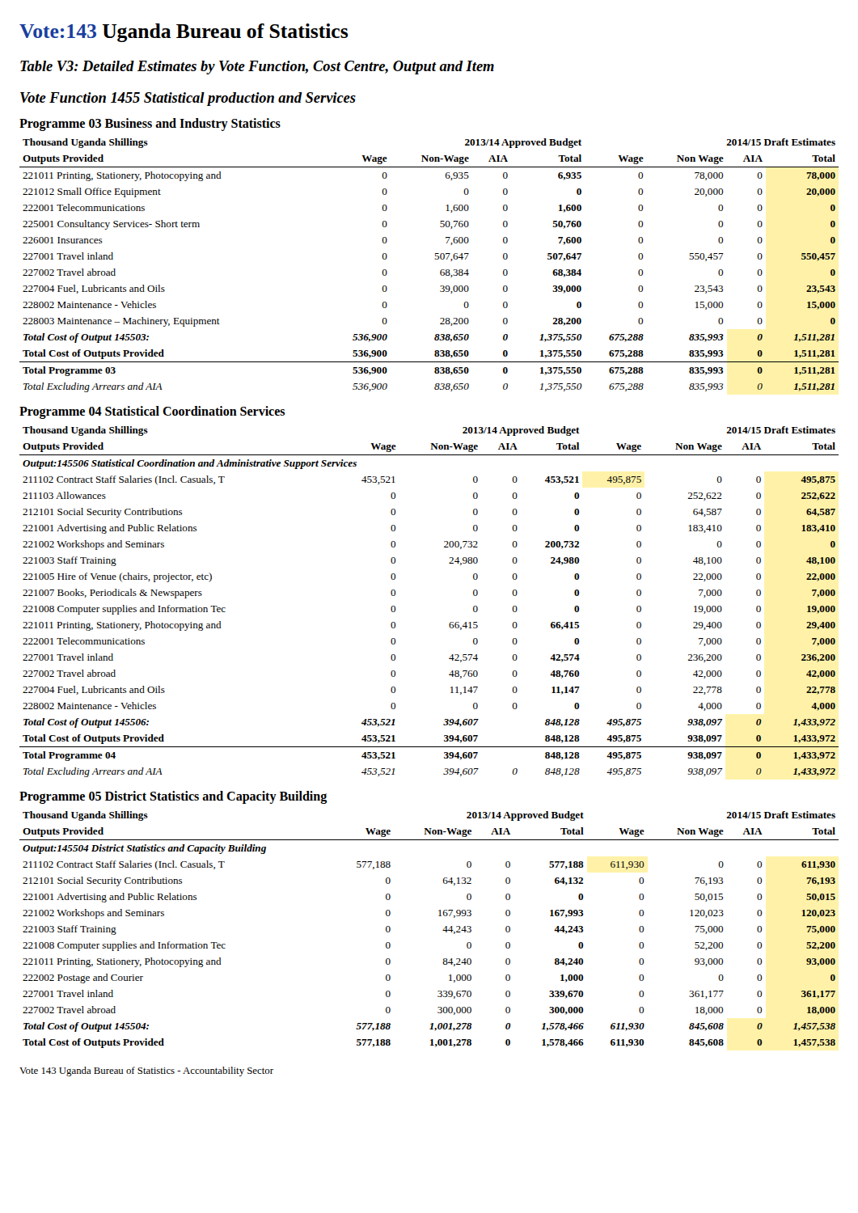Vote:143 Uganda Bureau of Statistics
Table V3: Detailed Estimates by Vote Function, Cost Centre, Output and Item
Vote Function 1455 Statistical production and Services
Programme 03 Business and Industry Statistics
| Thousand Uganda Shillings | 2013/14 Approved Budget | 2014/15 Draft Estimates |
| --- | --- | --- |
| Outputs Provided | Wage | Non-Wage | AIA | Total | Wage | Non Wage | AIA | Total |
| 221011 Printing, Stationery, Photocopying and | 0 | 6,935 | 0 | 6,935 | 0 | 78,000 | 0 | 78,000 |
| 221012 Small Office Equipment | 0 | 0 | 0 | 0 | 0 | 20,000 | 0 | 20,000 |
| 222001 Telecommunications | 0 | 1,600 | 0 | 1,600 | 0 | 0 | 0 | 0 |
| 225001 Consultancy Services- Short term | 0 | 50,760 | 0 | 50,760 | 0 | 0 | 0 | 0 |
| 226001 Insurances | 0 | 7,600 | 0 | 7,600 | 0 | 0 | 0 | 0 |
| 227001 Travel inland | 0 | 507,647 | 0 | 507,647 | 0 | 550,457 | 0 | 550,457 |
| 227002 Travel abroad | 0 | 68,384 | 0 | 68,384 | 0 | 0 | 0 | 0 |
| 227004 Fuel, Lubricants and Oils | 0 | 39,000 | 0 | 39,000 | 0 | 23,543 | 0 | 23,543 |
| 228002 Maintenance - Vehicles | 0 | 0 | 0 | 0 | 0 | 15,000 | 0 | 15,000 |
| 228003 Maintenance – Machinery, Equipment | 0 | 28,200 | 0 | 28,200 | 0 | 0 | 0 | 0 |
| Total Cost of Output 145503: | 536,900 | 838,650 | 0 | 1,375,550 | 675,288 | 835,993 | 0 | 1,511,281 |
| Total Cost of Outputs Provided | 536,900 | 838,650 | 0 | 1,375,550 | 675,288 | 835,993 | 0 | 1,511,281 |
| Total Programme 03 | 536,900 | 838,650 | 0 | 1,375,550 | 675,288 | 835,993 | 0 | 1,511,281 |
| Total Excluding Arrears and AIA | 536,900 | 838,650 | 0 | 1,375,550 | 675,288 | 835,993 | 0 | 1,511,281 |
Programme 04 Statistical Coordination Services
| Thousand Uganda Shillings | 2013/14 Approved Budget | 2014/15 Draft Estimates |
| --- | --- | --- |
| Outputs Provided | Wage | Non-Wage | AIA | Total | Wage | Non Wage | AIA | Total |
| Output:145506 Statistical Coordination and Administrative Support Services |
| 211102 Contract Staff Salaries (Incl. Casuals, T | 453,521 | 0 | 0 | 453,521 | 495,875 | 0 | 0 | 495,875 |
| 211103 Allowances | 0 | 0 | 0 | 0 | 0 | 252,622 | 0 | 252,622 |
| 212101 Social Security Contributions | 0 | 0 | 0 | 0 | 0 | 64,587 | 0 | 64,587 |
| 221001 Advertising and Public Relations | 0 | 0 | 0 | 0 | 0 | 183,410 | 0 | 183,410 |
| 221002 Workshops and Seminars | 0 | 200,732 | 0 | 200,732 | 0 | 0 | 0 | 0 |
| 221003 Staff Training | 0 | 24,980 | 0 | 24,980 | 0 | 48,100 | 0 | 48,100 |
| 221005 Hire of Venue (chairs, projector, etc) | 0 | 0 | 0 | 0 | 0 | 22,000 | 0 | 22,000 |
| 221007 Books, Periodicals & Newspapers | 0 | 0 | 0 | 0 | 0 | 7,000 | 0 | 7,000 |
| 221008 Computer supplies and Information Tec | 0 | 0 | 0 | 0 | 0 | 19,000 | 0 | 19,000 |
| 221011 Printing, Stationery, Photocopying and | 0 | 66,415 | 0 | 66,415 | 0 | 29,400 | 0 | 29,400 |
| 222001 Telecommunications | 0 | 0 | 0 | 0 | 0 | 7,000 | 0 | 7,000 |
| 227001 Travel inland | 0 | 42,574 | 0 | 42,574 | 0 | 236,200 | 0 | 236,200 |
| 227002 Travel abroad | 0 | 48,760 | 0 | 48,760 | 0 | 42,000 | 0 | 42,000 |
| 227004 Fuel, Lubricants and Oils | 0 | 11,147 | 0 | 11,147 | 0 | 22,778 | 0 | 22,778 |
| 228002 Maintenance - Vehicles | 0 | 0 | 0 | 0 | 0 | 4,000 | 0 | 4,000 |
| Total Cost of Output 145506: | 453,521 | 394,607 | | 848,128 | 495,875 | 938,097 | 0 | 1,433,972 |
| Total Cost of Outputs Provided | 453,521 | 394,607 | | 848,128 | 495,875 | 938,097 | 0 | 1,433,972 |
| Total Programme 04 | 453,521 | 394,607 | | 848,128 | 495,875 | 938,097 | 0 | 1,433,972 |
| Total Excluding Arrears and AIA | 453,521 | 394,607 | 0 | 848,128 | 495,875 | 938,097 | 0 | 1,433,972 |
Programme 05 District Statistics and Capacity Building
| Thousand Uganda Shillings | 2013/14 Approved Budget | 2014/15 Draft Estimates |
| --- | --- | --- |
| Outputs Provided | Wage | Non-Wage | AIA | Total | Wage | Non Wage | AIA | Total |
| Output:145504 District Statistics and Capacity Building |
| 211102 Contract Staff Salaries (Incl. Casuals, T | 577,188 | 0 | 0 | 577,188 | 611,930 | 0 | 0 | 611,930 |
| 212101 Social Security Contributions | 0 | 64,132 | 0 | 64,132 | 0 | 76,193 | 0 | 76,193 |
| 221001 Advertising and Public Relations | 0 | 0 | 0 | 0 | 0 | 50,015 | 0 | 50,015 |
| 221002 Workshops and Seminars | 0 | 167,993 | 0 | 167,993 | 0 | 120,023 | 0 | 120,023 |
| 221003 Staff Training | 0 | 44,243 | 0 | 44,243 | 0 | 75,000 | 0 | 75,000 |
| 221008 Computer supplies and Information Tec | 0 | 0 | 0 | 0 | 0 | 52,200 | 0 | 52,200 |
| 221011 Printing, Stationery, Photocopying and | 0 | 84,240 | 0 | 84,240 | 0 | 93,000 | 0 | 93,000 |
| 222002 Postage and Courier | 0 | 1,000 | 0 | 1,000 | 0 | 0 | 0 | 0 |
| 227001 Travel inland | 0 | 339,670 | 0 | 339,670 | 0 | 361,177 | 0 | 361,177 |
| 227002 Travel abroad | 0 | 300,000 | 0 | 300,000 | 0 | 18,000 | 0 | 18,000 |
| Total Cost of Output 145504: | 577,188 | 1,001,278 | 0 | 1,578,466 | 611,930 | 845,608 | 0 | 1,457,538 |
| Total Cost of Outputs Provided | 577,188 | 1,001,278 | 0 | 1,578,466 | 611,930 | 845,608 | 0 | 1,457,538 |
Vote 143 Uganda Bureau of Statistics - Accountability Sector